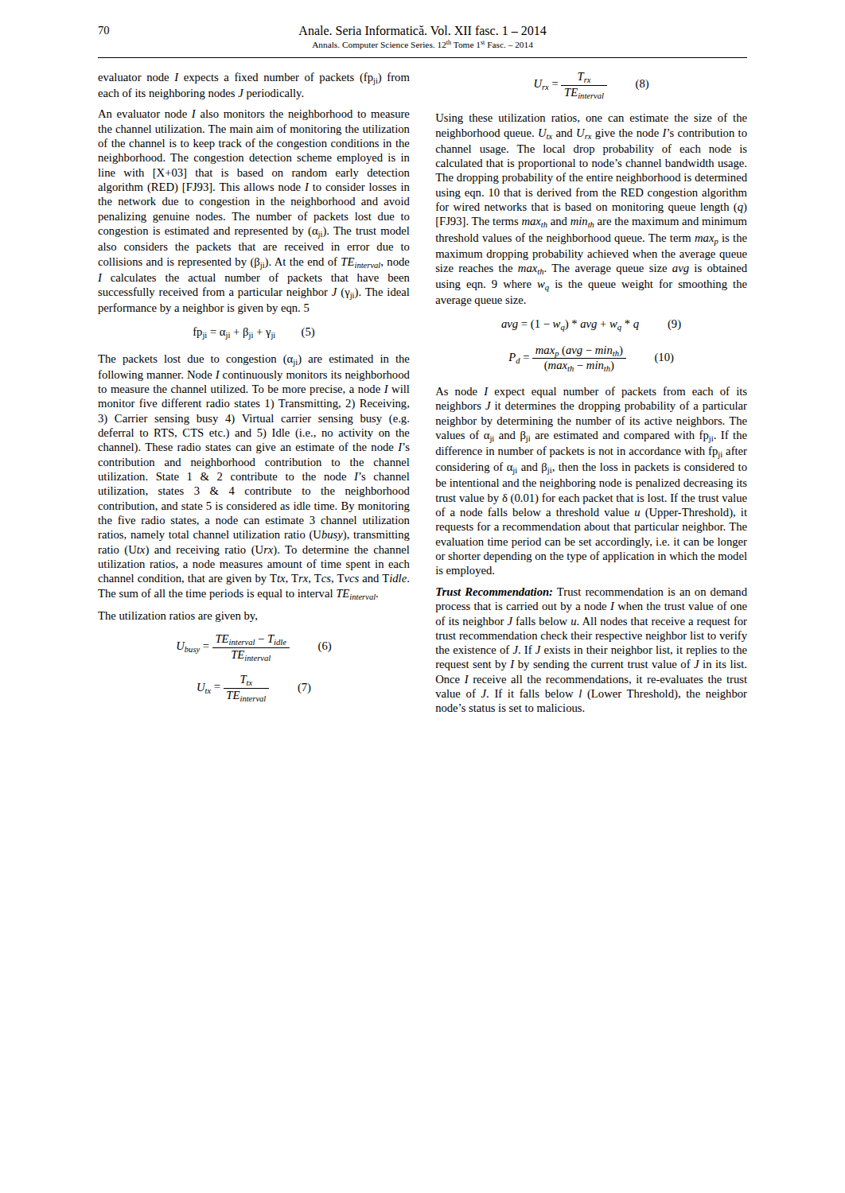70
Anale. Seria Informatică. Vol. XII fasc. 1 – 2014
Annals. Computer Science Series. 12th Tome 1st Fasc. – 2014
evaluator node I expects a fixed number of packets (fpji) from each of its neighboring nodes J periodically.
An evaluator node I also monitors the neighborhood to measure the channel utilization. The main aim of monitoring the utilization of the channel is to keep track of the congestion conditions in the neighborhood. The congestion detection scheme employed is in line with [X+03] that is based on random early detection algorithm (RED) [FJ93]. This allows node I to consider losses in the network due to congestion in the neighborhood and avoid penalizing genuine nodes. The number of packets lost due to congestion is estimated and represented by (αji). The trust model also considers the packets that are received in error due to collisions and is represented by (βji). At the end of TEinterval, node I calculates the actual number of packets that have been successfully received from a particular neighbor J (γji). The ideal performance by a neighbor is given by eqn. 5
fpji = αji + βji + γji(5)
The packets lost due to congestion (αji) are estimated in the following manner. Node I continuously monitors its neighborhood to measure the channel utilized. To be more precise, a node I will monitor five different radio states 1) Transmitting, 2) Receiving, 3) Carrier sensing busy 4) Virtual carrier sensing busy (e.g. deferral to RTS, CTS etc.) and 5) Idle (i.e., no activity on the channel). These radio states can give an estimate of the node I’s contribution and neighborhood contribution to the channel utilization. State 1 & 2 contribute to the node I’s channel utilization, states 3 & 4 contribute to the neighborhood contribution, and state 5 is considered as idle time. By monitoring the five radio states, a node can estimate 3 channel utilization ratios, namely total channel utilization ratio (Ubusy), transmitting ratio (Utx) and receiving ratio (Urx). To determine the channel utilization ratios, a node measures amount of time spent in each channel condition, that are given by Ttx, Trx, Tcs, Tvcs and Tidle. The sum of all the time periods is equal to interval TEinterval.
The utilization ratios are given by,
Ubusy = TEinterval − Tidle TEinterval (6)
Utx = Ttx TEinterval (7)
Urx = Trx TEinterval (8)
Using these utilization ratios, one can estimate the size of the neighborhood queue. Utx and Urx give the node I’s contribution to channel usage. The local drop probability of each node is calculated that is proportional to node’s channel bandwidth usage. The dropping probability of the entire neighborhood is determined using eqn. 10 that is derived from the RED congestion algorithm for wired networks that is based on monitoring queue length (q) [FJ93]. The terms maxth and minth are the maximum and minimum threshold values of the neighborhood queue. The term maxp is the maximum dropping probability achieved when the average queue size reaches the maxth. The average queue size avg is obtained using eqn. 9 where wq is the queue weight for smoothing the average queue size.
avg = (1 − wq) * avg + wq * q (9)
Pd = maxp (avg − minth)(maxth − minth) (10)
As node I expect equal number of packets from each of its neighbors J it determines the dropping probability of a particular neighbor by determining the number of its active neighbors. The values of αji and βji are estimated and compared with fpji. If the difference in number of packets is not in accordance with fpji after considering of αji and βji, then the loss in packets is considered to be intentional and the neighboring node is penalized decreasing its trust value by δ (0.01) for each packet that is lost. If the trust value of a node falls below a threshold value u (Upper-Threshold), it requests for a recommendation about that particular neighbor. The evaluation time period can be set accordingly, i.e. it can be longer or shorter depending on the type of application in which the model is employed.
Trust Recommendation: Trust recommendation is an on demand process that is carried out by a node I when the trust value of one of its neighbor J falls below u. All nodes that receive a request for trust recommendation check their respective neighbor list to verify the existence of J. If J exists in their neighbor list, it replies to the request sent by I by sending the current trust value of J in its list. Once I receive all the recommendations, it re-evaluates the trust value of J. If it falls below l (Lower Threshold), the neighbor node’s status is set to malicious.